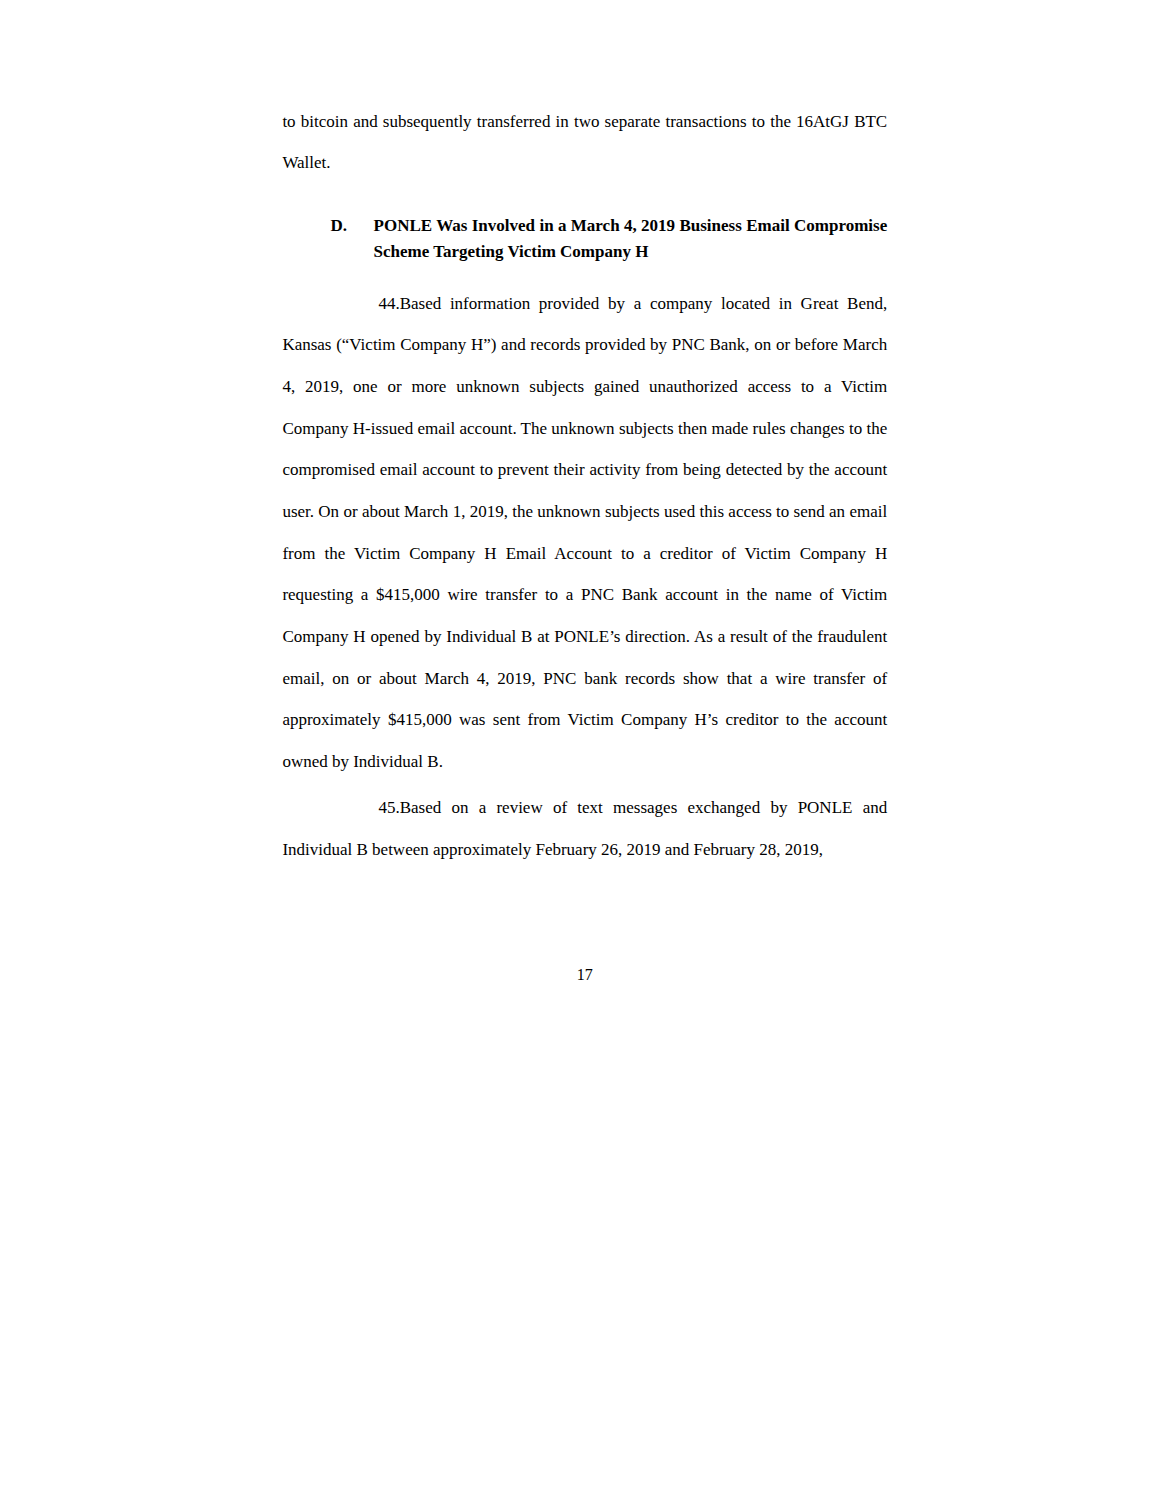to bitcoin and subsequently transferred in two separate transactions to the 16AtGJ BTC Wallet.
D.
PONLE Was Involved in a March 4, 2019 Business Email Compromise Scheme Targeting Victim Company H
44. Based information provided by a company located in Great Bend, Kansas (“Victim Company H”) and records provided by PNC Bank, on or before March 4, 2019, one or more unknown subjects gained unauthorized access to a Victim Company H-issued email account. The unknown subjects then made rules changes to the compromised email account to prevent their activity from being detected by the account user. On or about March 1, 2019, the unknown subjects used this access to send an email from the Victim Company H Email Account to a creditor of Victim Company H requesting a $415,000 wire transfer to a PNC Bank account in the name of Victim Company H opened by Individual B at PONLE’s direction. As a result of the fraudulent email, on or about March 4, 2019, PNC bank records show that a wire transfer of approximately $415,000 was sent from Victim Company H’s creditor to the account owned by Individual B.
45. Based on a review of text messages exchanged by PONLE and Individual B between approximately February 26, 2019 and February 28, 2019,
17